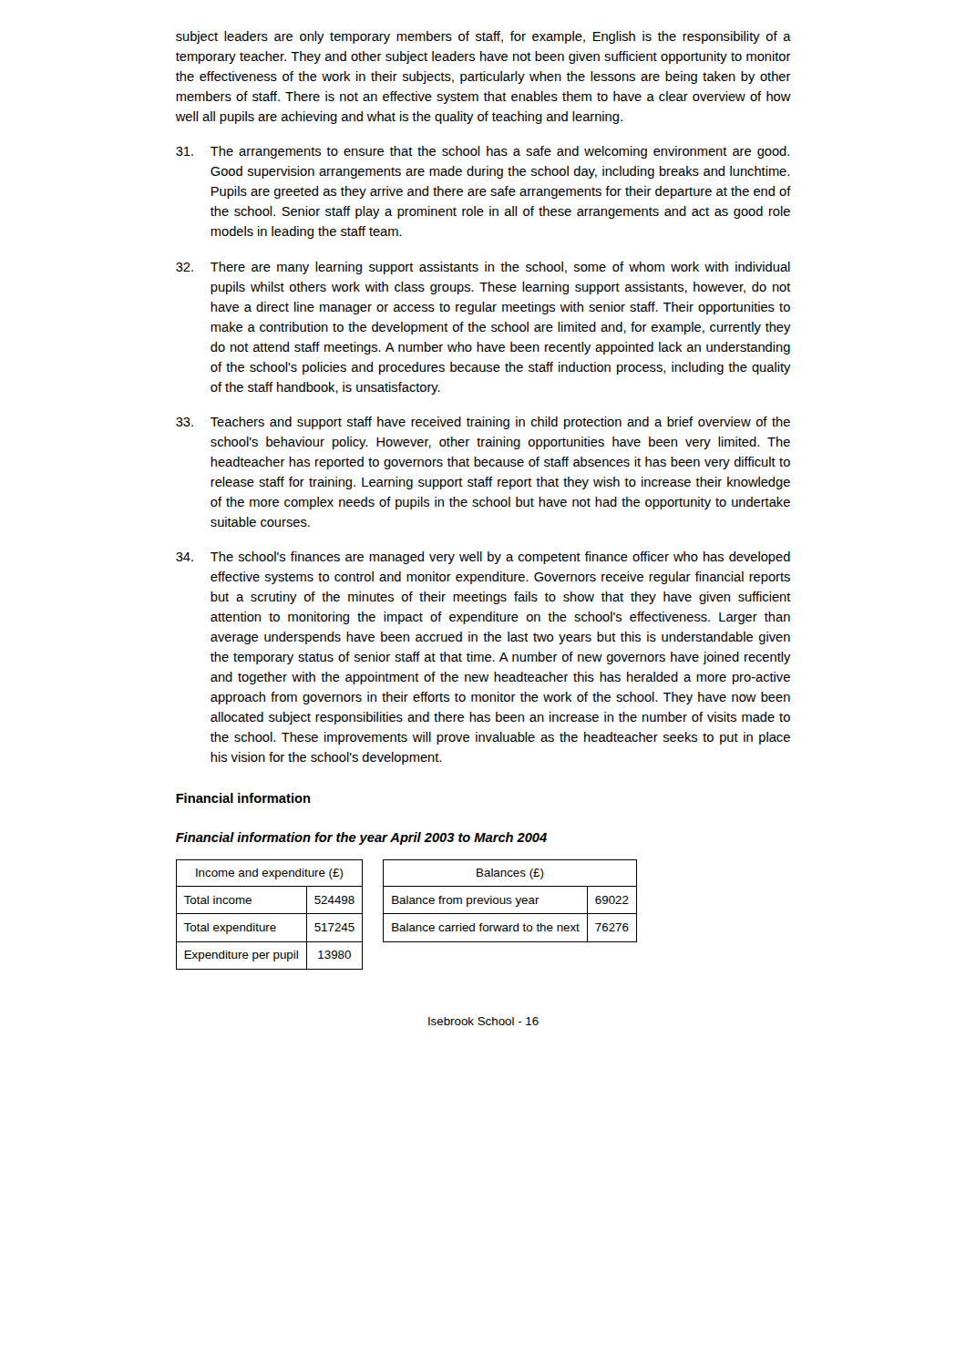subject leaders are only temporary members of staff, for example, English is the responsibility of a temporary teacher. They and other subject leaders have not been given sufficient opportunity to monitor the effectiveness of the work in their subjects, particularly when the lessons are being taken by other members of staff. There is not an effective system that enables them to have a clear overview of how well all pupils are achieving and what is the quality of teaching and learning.
The arrangements to ensure that the school has a safe and welcoming environment are good. Good supervision arrangements are made during the school day, including breaks and lunchtime. Pupils are greeted as they arrive and there are safe arrangements for their departure at the end of the school. Senior staff play a prominent role in all of these arrangements and act as good role models in leading the staff team.
There are many learning support assistants in the school, some of whom work with individual pupils whilst others work with class groups. These learning support assistants, however, do not have a direct line manager or access to regular meetings with senior staff. Their opportunities to make a contribution to the development of the school are limited and, for example, currently they do not attend staff meetings. A number who have been recently appointed lack an understanding of the school's policies and procedures because the staff induction process, including the quality of the staff handbook, is unsatisfactory.
Teachers and support staff have received training in child protection and a brief overview of the school's behaviour policy. However, other training opportunities have been very limited. The headteacher has reported to governors that because of staff absences it has been very difficult to release staff for training. Learning support staff report that they wish to increase their knowledge of the more complex needs of pupils in the school but have not had the opportunity to undertake suitable courses.
The school's finances are managed very well by a competent finance officer who has developed effective systems to control and monitor expenditure. Governors receive regular financial reports but a scrutiny of the minutes of their meetings fails to show that they have given sufficient attention to monitoring the impact of expenditure on the school's effectiveness. Larger than average underspends have been accrued in the last two years but this is understandable given the temporary status of senior staff at that time. A number of new governors have joined recently and together with the appointment of the new headteacher this has heralded a more pro-active approach from governors in their efforts to monitor the work of the school. They have now been allocated subject responsibilities and there has been an increase in the number of visits made to the school. These improvements will prove invaluable as the headteacher seeks to put in place his vision for the school's development.
Financial information
Financial information for the year April 2003 to March 2004
Income and expenditure (£)
| Total income | 524498 |
| Total expenditure | 517245 |
| Expenditure per pupil | 13980 |
Balances (£)
| Balance from previous year | 69022 |
| Balance carried forward to the next | 76276 |
Isebrook School - 16